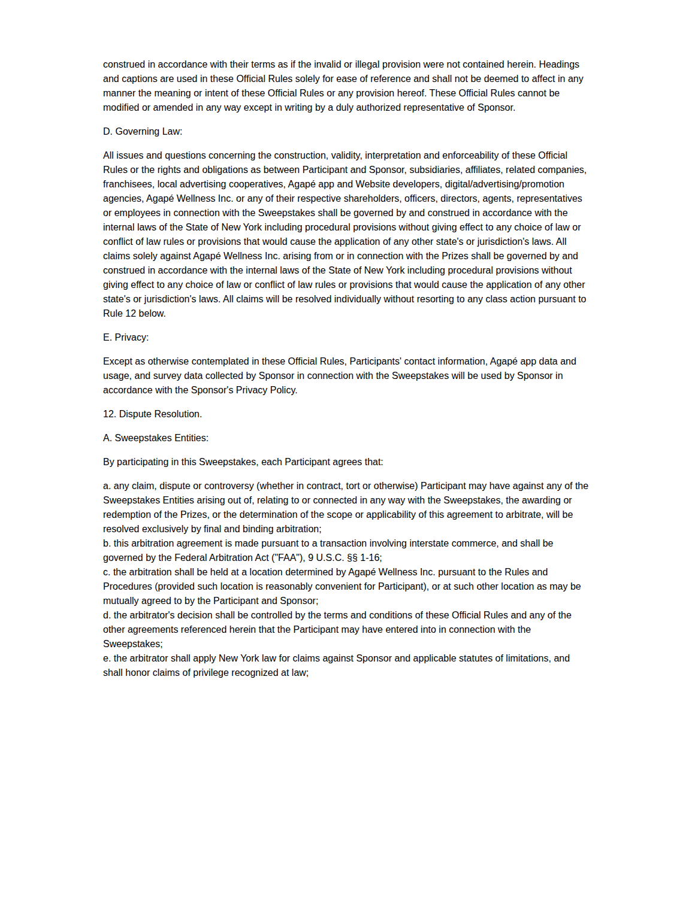construed in accordance with their terms as if the invalid or illegal provision were not contained herein. Headings and captions are used in these Official Rules solely for ease of reference and shall not be deemed to affect in any manner the meaning or intent of these Official Rules or any provision hereof. These Official Rules cannot be modified or amended in any way except in writing by a duly authorized representative of Sponsor.
D. Governing Law:
All issues and questions concerning the construction, validity, interpretation and enforceability of these Official Rules or the rights and obligations as between Participant and Sponsor, subsidiaries, affiliates, related companies, franchisees, local advertising cooperatives, Agapé app and Website developers, digital/advertising/promotion agencies, Agapé Wellness Inc. or any of their respective shareholders, officers, directors, agents, representatives or employees in connection with the Sweepstakes shall be governed by and construed in accordance with the internal laws of the State of New York including procedural provisions without giving effect to any choice of law or conflict of law rules or provisions that would cause the application of any other state's or jurisdiction's laws. All claims solely against Agapé Wellness Inc. arising from or in connection with the Prizes shall be governed by and construed in accordance with the internal laws of the State of New York including procedural provisions without giving effect to any choice of law or conflict of law rules or provisions that would cause the application of any other state's or jurisdiction's laws. All claims will be resolved individually without resorting to any class action pursuant to Rule 12 below.
E. Privacy:
Except as otherwise contemplated in these Official Rules, Participants' contact information, Agapé app data and usage, and survey data collected by Sponsor in connection with the Sweepstakes will be used by Sponsor in accordance with the Sponsor's Privacy Policy.
12. Dispute Resolution.
A. Sweepstakes Entities:
By participating in this Sweepstakes, each Participant agrees that:
a. any claim, dispute or controversy (whether in contract, tort or otherwise) Participant may have against any of the Sweepstakes Entities arising out of, relating to or connected in any way with the Sweepstakes, the awarding or redemption of the Prizes, or the determination of the scope or applicability of this agreement to arbitrate, will be resolved exclusively by final and binding arbitration;
b. this arbitration agreement is made pursuant to a transaction involving interstate commerce, and shall be governed by the Federal Arbitration Act ("FAA"), 9 U.S.C. §§ 1-16;
c. the arbitration shall be held at a location determined by Agapé Wellness Inc. pursuant to the Rules and Procedures (provided such location is reasonably convenient for Participant), or at such other location as may be mutually agreed to by the Participant and Sponsor;
d. the arbitrator's decision shall be controlled by the terms and conditions of these Official Rules and any of the other agreements referenced herein that the Participant may have entered into in connection with the Sweepstakes;
e. the arbitrator shall apply New York law for claims against Sponsor and applicable statutes of limitations, and shall honor claims of privilege recognized at law;